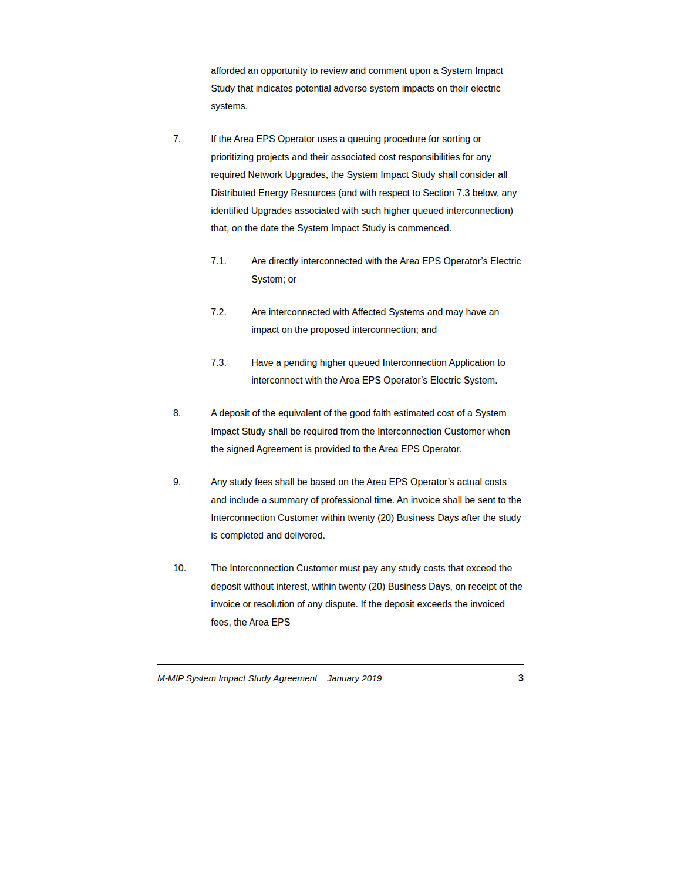afforded an opportunity to review and comment upon a System Impact Study that indicates potential adverse system impacts on their electric systems.
7. If the Area EPS Operator uses a queuing procedure for sorting or prioritizing projects and their associated cost responsibilities for any required Network Upgrades, the System Impact Study shall consider all Distributed Energy Resources (and with respect to Section 7.3 below, any identified Upgrades associated with such higher queued interconnection) that, on the date the System Impact Study is commenced.
7.1. Are directly interconnected with the Area EPS Operator’s Electric System; or
7.2. Are interconnected with Affected Systems and may have an impact on the proposed interconnection; and
7.3. Have a pending higher queued Interconnection Application to interconnect with the Area EPS Operator’s Electric System.
8. A deposit of the equivalent of the good faith estimated cost of a System Impact Study shall be required from the Interconnection Customer when the signed Agreement is provided to the Area EPS Operator.
9. Any study fees shall be based on the Area EPS Operator’s actual costs and include a summary of professional time. An invoice shall be sent to the Interconnection Customer within twenty (20) Business Days after the study is completed and delivered.
10. The Interconnection Customer must pay any study costs that exceed the deposit without interest, within twenty (20) Business Days, on receipt of the invoice or resolution of any dispute. If the deposit exceeds the invoiced fees, the Area EPS
M-MIP System Impact Study Agreement _ January 2019 3